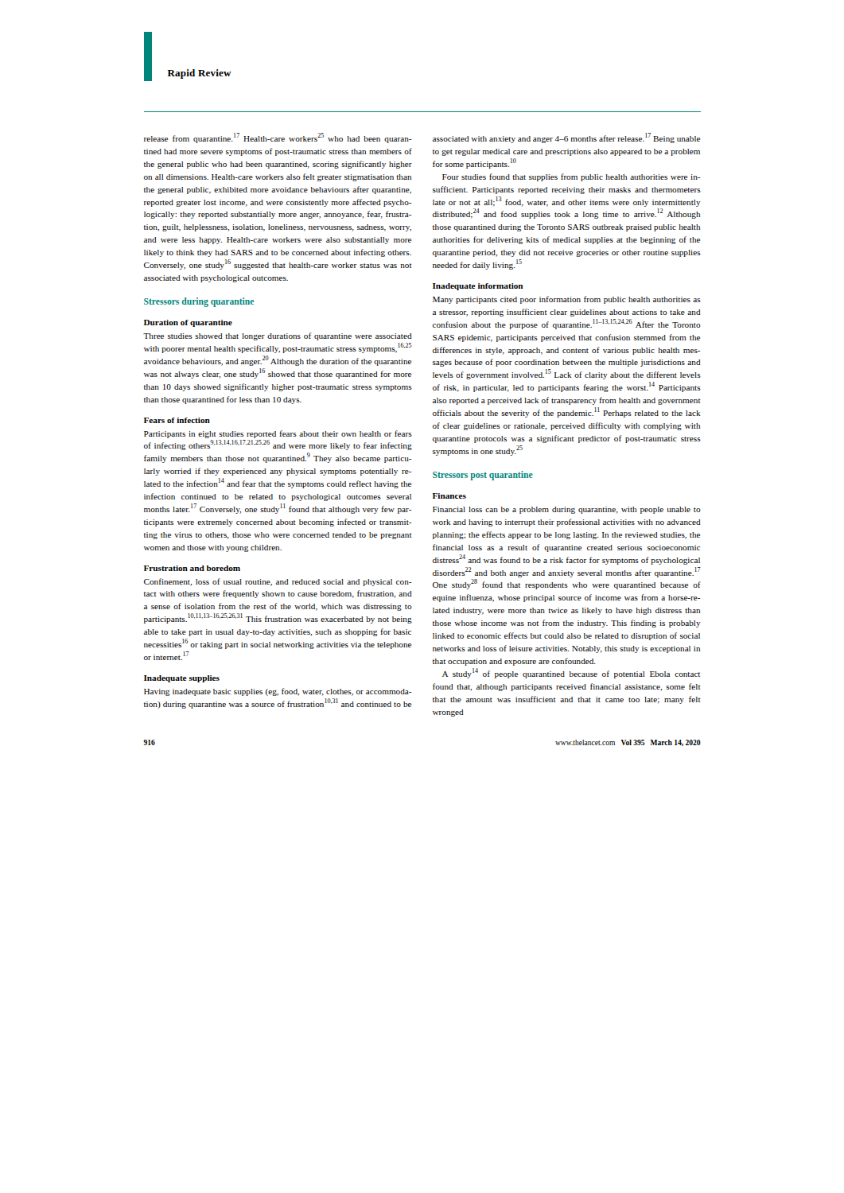Rapid Review
release from quarantine.17 Health-care workers25 who had been quarantined had more severe symptoms of post-traumatic stress than members of the general public who had been quarantined, scoring significantly higher on all dimensions. Health-care workers also felt greater stigmatisation than the general public, exhibited more avoidance behaviours after quarantine, reported greater lost income, and were consistently more affected psychologically: they reported substantially more anger, annoyance, fear, frustration, guilt, helplessness, isolation, loneliness, nervousness, sadness, worry, and were less happy. Health-care workers were also substantially more likely to think they had SARS and to be concerned about infecting others. Conversely, one study16 suggested that health-care worker status was not associated with psychological outcomes.
Stressors during quarantine
Duration of quarantine
Three studies showed that longer durations of quarantine were associated with poorer mental health specifically, post-traumatic stress symptoms,16,25 avoidance behaviours, and anger.20 Although the duration of the quarantine was not always clear, one study16 showed that those quarantined for more than 10 days showed significantly higher post-traumatic stress symptoms than those quarantined for less than 10 days.
Fears of infection
Participants in eight studies reported fears about their own health or fears of infecting others9,13,14,16,17,21,25,26 and were more likely to fear infecting family members than those not quarantined.9 They also became particularly worried if they experienced any physical symptoms potentially related to the infection14 and fear that the symptoms could reflect having the infection continued to be related to psychological outcomes several months later.17 Conversely, one study11 found that although very few participants were extremely concerned about becoming infected or transmitting the virus to others, those who were concerned tended to be pregnant women and those with young children.
Frustration and boredom
Confinement, loss of usual routine, and reduced social and physical contact with others were frequently shown to cause boredom, frustration, and a sense of isolation from the rest of the world, which was distressing to participants.10,11,13–16,25,26,31 This frustration was exacerbated by not being able to take part in usual day-to-day activities, such as shopping for basic necessities16 or taking part in social networking activities via the telephone or internet.17
Inadequate supplies
Having inadequate basic supplies (eg, food, water, clothes, or accommodation) during quarantine was a source of frustration10,31 and continued to be associated with anxiety and anger 4–6 months after release.17 Being unable to get regular medical care and prescriptions also appeared to be a problem for some participants.10
Four studies found that supplies from public health authorities were insufficient. Participants reported receiving their masks and thermometers late or not at all;13 food, water, and other items were only intermittently distributed;24 and food supplies took a long time to arrive.12 Although those quarantined during the Toronto SARS outbreak praised public health authorities for delivering kits of medical supplies at the beginning of the quarantine period, they did not receive groceries or other routine supplies needed for daily living.15
Inadequate information
Many participants cited poor information from public health authorities as a stressor, reporting insufficient clear guidelines about actions to take and confusion about the purpose of quarantine.11–13,15,24,26 After the Toronto SARS epidemic, participants perceived that confusion stemmed from the differences in style, approach, and content of various public health messages because of poor coordination between the multiple jurisdictions and levels of government involved.15 Lack of clarity about the different levels of risk, in particular, led to participants fearing the worst.14 Participants also reported a perceived lack of transparency from health and government officials about the severity of the pandemic.11 Perhaps related to the lack of clear guidelines or rationale, perceived difficulty with complying with quarantine protocols was a significant predictor of post-traumatic stress symptoms in one study.25
Stressors post quarantine
Finances
Financial loss can be a problem during quarantine, with people unable to work and having to interrupt their professional activities with no advanced planning; the effects appear to be long lasting. In the reviewed studies, the financial loss as a result of quarantine created serious socioeconomic distress24 and was found to be a risk factor for symptoms of psychological disorders22 and both anger and anxiety several months after quarantine.17 One study28 found that respondents who were quarantined because of equine influenza, whose principal source of income was from a horse-related industry, were more than twice as likely to have high distress than those whose income was not from the industry. This finding is probably linked to economic effects but could also be related to disruption of social networks and loss of leisure activities. Notably, this study is exceptional in that occupation and exposure are confounded.
A study14 of people quarantined because of potential Ebola contact found that, although participants received financial assistance, some felt that the amount was insufficient and that it came too late; many felt wronged
916
www.thelancet.com Vol 395 March 14, 2020